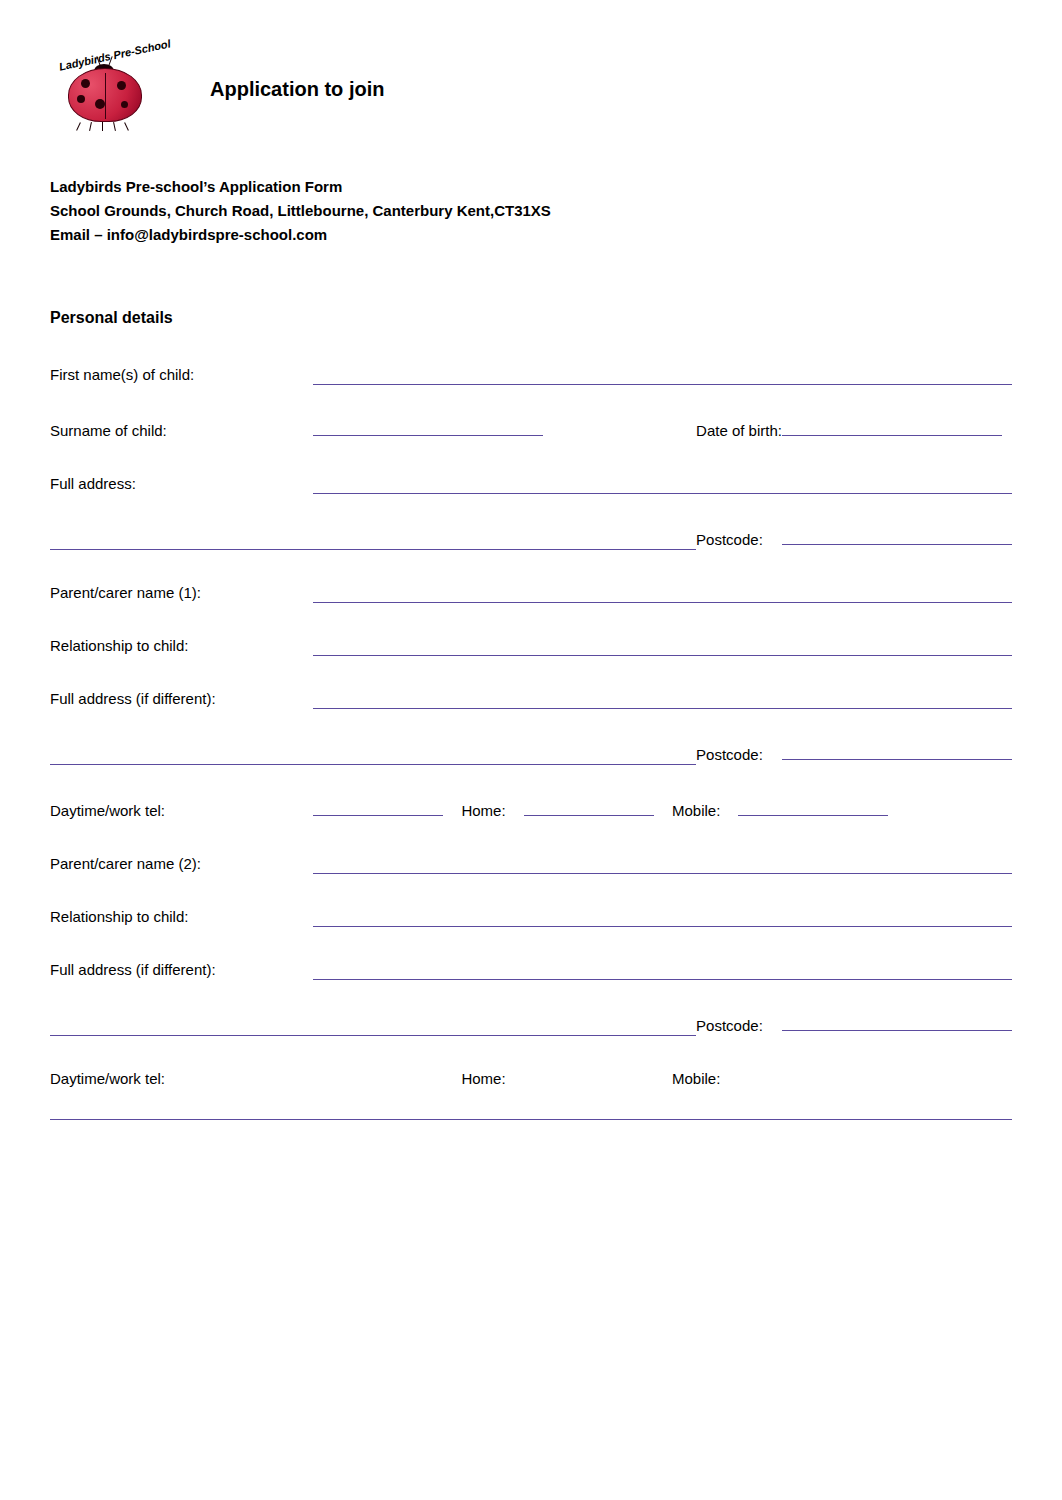Ladybirds Pre-School
Application to join
Ladybirds Pre-school’s Application Form
School Grounds, Church Road, Littlebourne, Canterbury Kent,CT31XS
Email – info@ladybirdspre-school.com
Personal details
| First name(s) of child: | |
| Surname of child: | | Date of birth: | |
| Full address: | |
| | Postcode: | |
| Parent/carer name (1): | |
| Relationship to child: | |
| Full address (if different): | |
| | Postcode: | |
| Daytime/work tel: | Home: Mobile: |
| Parent/carer name (2): | |
| Relationship to child: | |
| Full address (if different): | |
| | Postcode: | |
| Daytime/work tel: | Home: Mobile: |